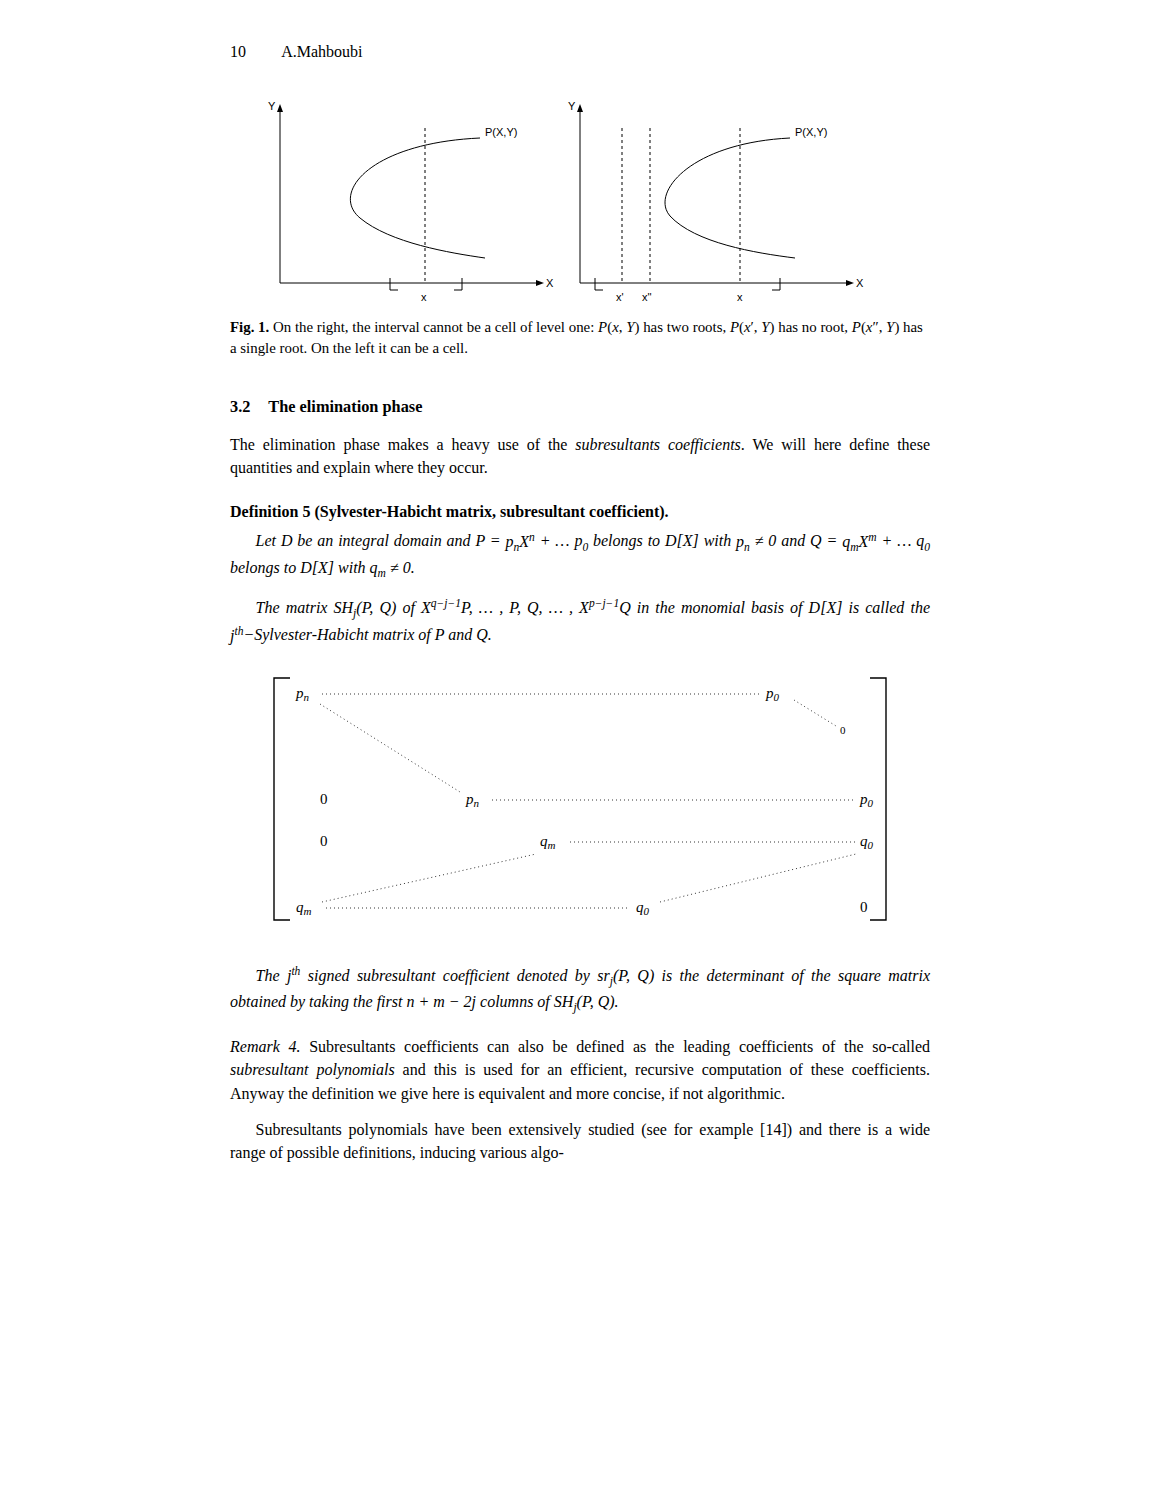10 A.Mahboubi
Y X P(X,Y) x Y X P(X,Y) x' x'' x
Fig. 1. On the right, the interval cannot be a cell of level one: P(x, Y) has two roots, P(x′, Y) has no root, P(x″, Y) has a single root. On the left it can be a cell.
3.2 The elimination phase
The elimination phase makes a heavy use of the subresultants coefficients. We will here define these quantities and explain where they occur.
Definition 5 (Sylvester-Habicht matrix, subresultant coefficient).
Let D be an integral domain and P = pnXn + … p0 belongs to D[X] with pn ≠ 0 and Q = qmXm + … q0 belongs to D[X] with qm ≠ 0.
The matrix SHj(P, Q) of Xq−j−1P, … , P, Q, … , Xp−j−1Q in the monomial basis of D[X] is called the jth−Sylvester-Habicht matrix of P and Q.
pn p0 0 0 pn p0 0 qm q0 qm q0 0
The jth signed subresultant coefficient denoted by srj(P, Q) is the determinant of the square matrix obtained by taking the first n + m − 2j columns of SHj(P, Q).
Remark 4. Subresultants coefficients can also be defined as the leading coefficients of the so-called subresultant polynomials and this is used for an efficient, recursive computation of these coefficients. Anyway the definition we give here is equivalent and more concise, if not algorithmic.
Subresultants polynomials have been extensively studied (see for example [14]) and there is a wide range of possible definitions, inducing various algo-